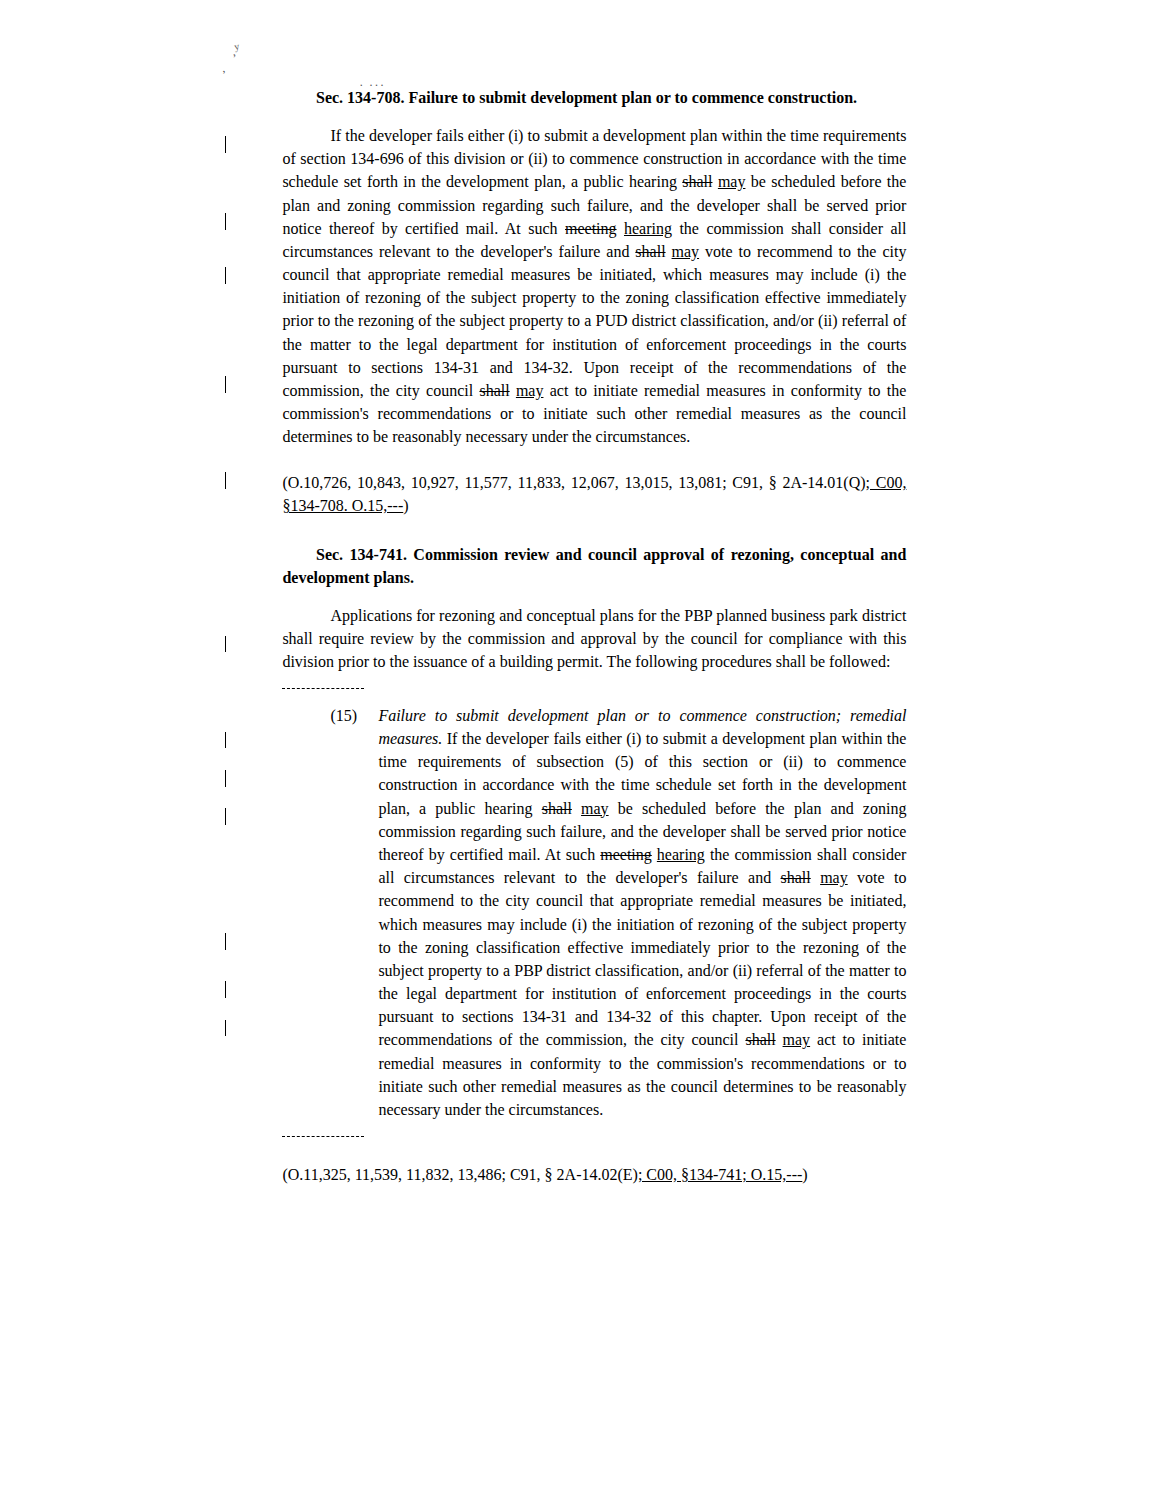,y , · ···
Sec. 134-708. Failure to submit development plan or to commence construction.
If the developer fails either (i) to submit a development plan within the time requirements of section 134-696 of this division or (ii) to commence construction in accordance with the time schedule set forth in the development plan, a public hearing shall may be scheduled before the plan and zoning commission regarding such failure, and the developer shall be served prior notice thereof by certified mail. At such meeting hearing the commission shall consider all circumstances relevant to the developer's failure and shall may vote to recommend to the city council that appropriate remedial measures be initiated, which measures may include (i) the initiation of rezoning of the subject property to the zoning classification effective immediately prior to the rezoning of the subject property to a PUD district classification, and/or (ii) referral of the matter to the legal department for institution of enforcement proceedings in the courts pursuant to sections 134-31 and 134-32. Upon receipt of the recommendations of the commission, the city council shall may act to initiate remedial measures in conformity to the commission's recommendations or to initiate such other remedial measures as the council determines to be reasonably necessary under the circumstances.
(O.10,726, 10,843, 10,927, 11,577, 11,833, 12,067, 13,015, 13,081; C91, § 2A-14.01(Q); C00, §134-708. O.15,---)
Sec. 134-741. Commission review and council approval of rezoning, conceptual and development plans.
Applications for rezoning and conceptual plans for the PBP planned business park district shall require review by the commission and approval by the council for compliance with this division prior to the issuance of a building permit. The following procedures shall be followed:
(15) Failure to submit development plan or to commence construction; remedial measures. If the developer fails either (i) to submit a development plan within the time requirements of subsection (5) of this section or (ii) to commence construction in accordance with the time schedule set forth in the development plan, a public hearing shall may be scheduled before the plan and zoning commission regarding such failure, and the developer shall be served prior notice thereof by certified mail. At such meeting hearing the commission shall consider all circumstances relevant to the developer's failure and shall may vote to recommend to the city council that appropriate remedial measures be initiated, which measures may include (i) the initiation of rezoning of the subject property to the zoning classification effective immediately prior to the rezoning of the subject property to a PBP district classification, and/or (ii) referral of the matter to the legal department for institution of enforcement proceedings in the courts pursuant to sections 134-31 and 134-32 of this chapter. Upon receipt of the recommendations of the commission, the city council shall may act to initiate remedial measures in conformity to the commission's recommendations or to initiate such other remedial measures as the council determines to be reasonably necessary under the circumstances.
(O.11,325, 11,539, 11,832, 13,486; C91, § 2A-14.02(E); C00, §134-741; O.15,---)